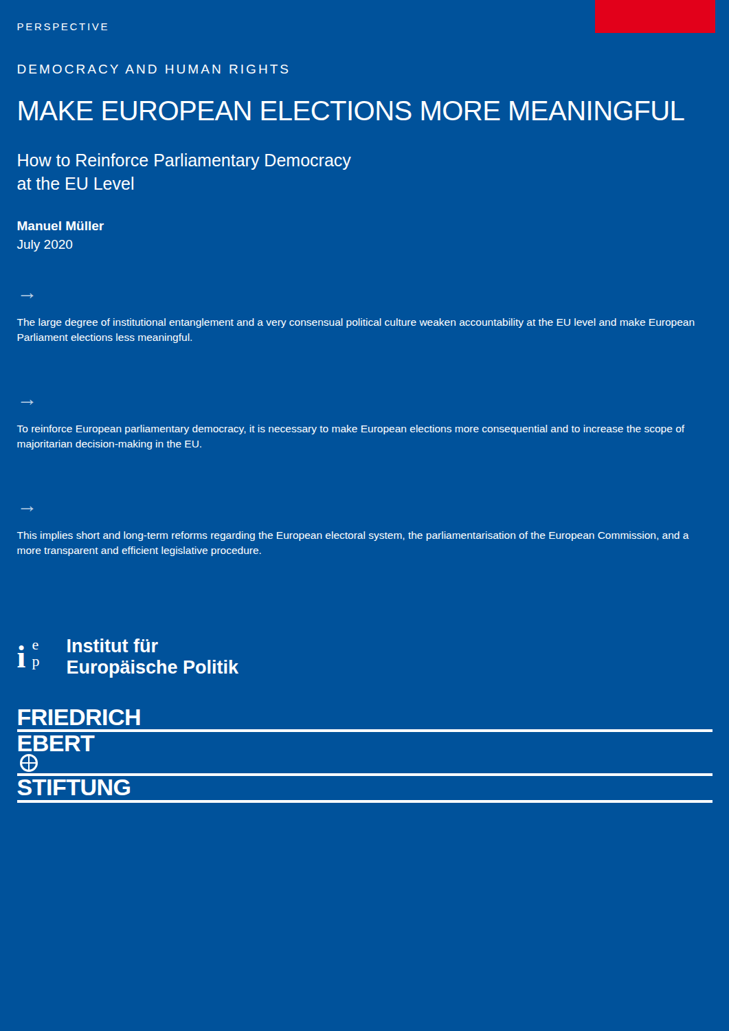PERSPECTIVE
DEMOCRACY AND HUMAN RIGHTS
MAKE EUROPEAN ELECTIONS MORE MEANINGFUL
How to Reinforce Parliamentary Democracy
at the EU Level
Manuel Müller
July 2020
→ The large degree of institutional entanglement and a very consensual political culture weaken accountability at the EU level and make European Parliament elections less meaningful.
→ To reinforce European parliamentary democracy, it is necessary to make European elections more consequential and to increase the scope of majoritarian decision-making in the EU.
→ This implies short and long-term reforms regarding the European electoral system, the parliamentarisation of the European Commission, and a more transparent and efficient legislative procedure.
i e p
Institut für
Europäische Politik
FRIEDRICH EBERT STIFTUNG